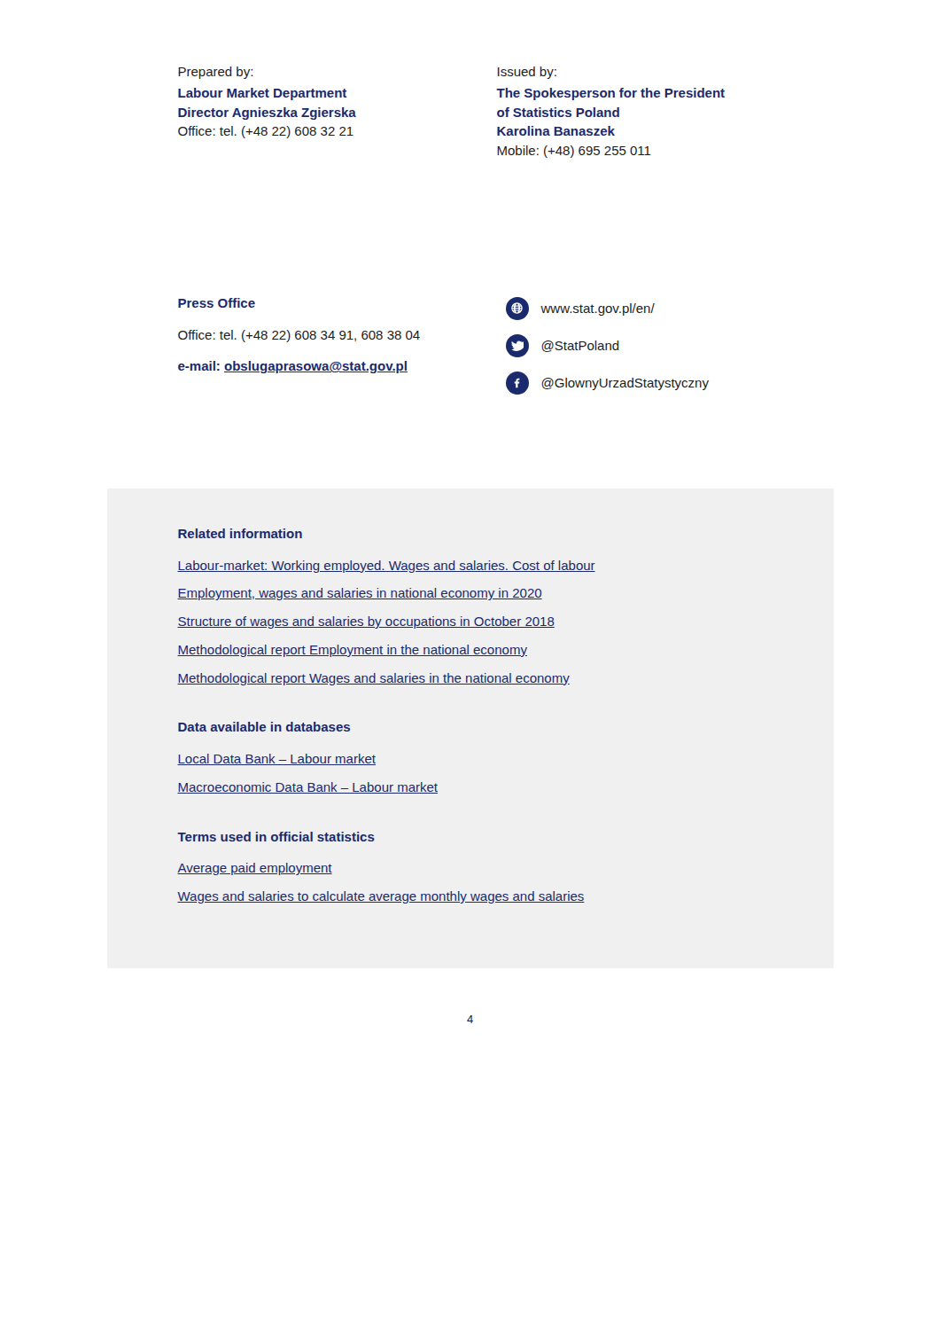Prepared by:
Labour Market Department
Director Agnieszka Zgierska
Office: tel. (+48 22) 608 32 21
Issued by:
The Spokesperson for the President
of Statistics Poland
Karolina Banaszek
Mobile: (+48) 695 255 011
Press Office
Office: tel. (+48 22) 608 34 91, 608 38 04
e-mail: obslugaprasowa@stat.gov.pl
www.stat.gov.pl/en/
@StatPoland
@GlownyUrzadStatystyczny
Related information
Labour-market: Working employed. Wages and salaries. Cost of labour
Employment, wages and salaries in national economy in 2020
Structure of wages and salaries by occupations in October 2018
Methodological report Employment in the national economy
Methodological report Wages and salaries in the national economy
Data available in databases
Local Data Bank – Labour market
Macroeconomic Data Bank – Labour market
Terms used in official statistics
Average paid employment
Wages and salaries to calculate average monthly wages and salaries
4